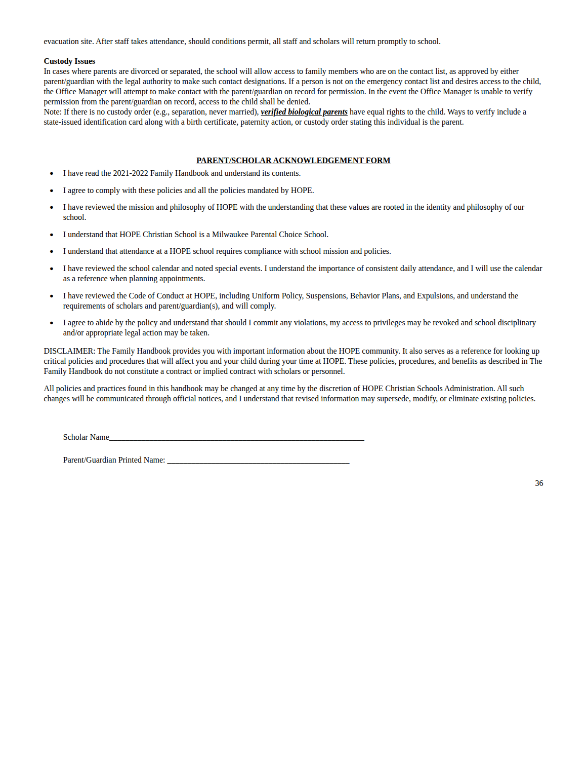evacuation site. After staff takes attendance, should conditions permit, all staff and scholars will return promptly to school.
Custody Issues
In cases where parents are divorced or separated, the school will allow access to family members who are on the contact list, as approved by either parent/guardian with the legal authority to make such contact designations. If a person is not on the emergency contact list and desires access to the child, the Office Manager will attempt to make contact with the parent/guardian on record for permission. In the event the Office Manager is unable to verify permission from the parent/guardian on record, access to the child shall be denied.
Note: If there is no custody order (e.g., separation, never married), verified biological parents have equal rights to the child. Ways to verify include a state-issued identification card along with a birth certificate, paternity action, or custody order stating this individual is the parent.
PARENT/SCHOLAR ACKNOWLEDGEMENT FORM
I have read the 2021-2022 Family Handbook and understand its contents.
I agree to comply with these policies and all the policies mandated by HOPE.
I have reviewed the mission and philosophy of HOPE with the understanding that these values are rooted in the identity and philosophy of our school.
I understand that HOPE Christian School is a Milwaukee Parental Choice School.
I understand that attendance at a HOPE school requires compliance with school mission and policies.
I have reviewed the school calendar and noted special events. I understand the importance of consistent daily attendance, and I will use the calendar as a reference when planning appointments.
I have reviewed the Code of Conduct at HOPE, including Uniform Policy, Suspensions, Behavior Plans, and Expulsions, and understand the requirements of scholars and parent/guardian(s), and will comply.
I agree to abide by the policy and understand that should I commit any violations, my access to privileges may be revoked and school disciplinary and/or appropriate legal action may be taken.
DISCLAIMER: The Family Handbook provides you with important information about the HOPE community. It also serves as a reference for looking up critical policies and procedures that will affect you and your child during your time at HOPE. These policies, procedures, and benefits as described in The Family Handbook do not constitute a contract or implied contract with scholars or personnel.
All policies and practices found in this handbook may be changed at any time by the discretion of HOPE Christian Schools Administration. All such changes will be communicated through official notices, and I understand that revised information may supersede, modify, or eliminate existing policies.
Scholar Name_______________________________________________________________
Parent/Guardian Printed Name: _____________________________________________
36